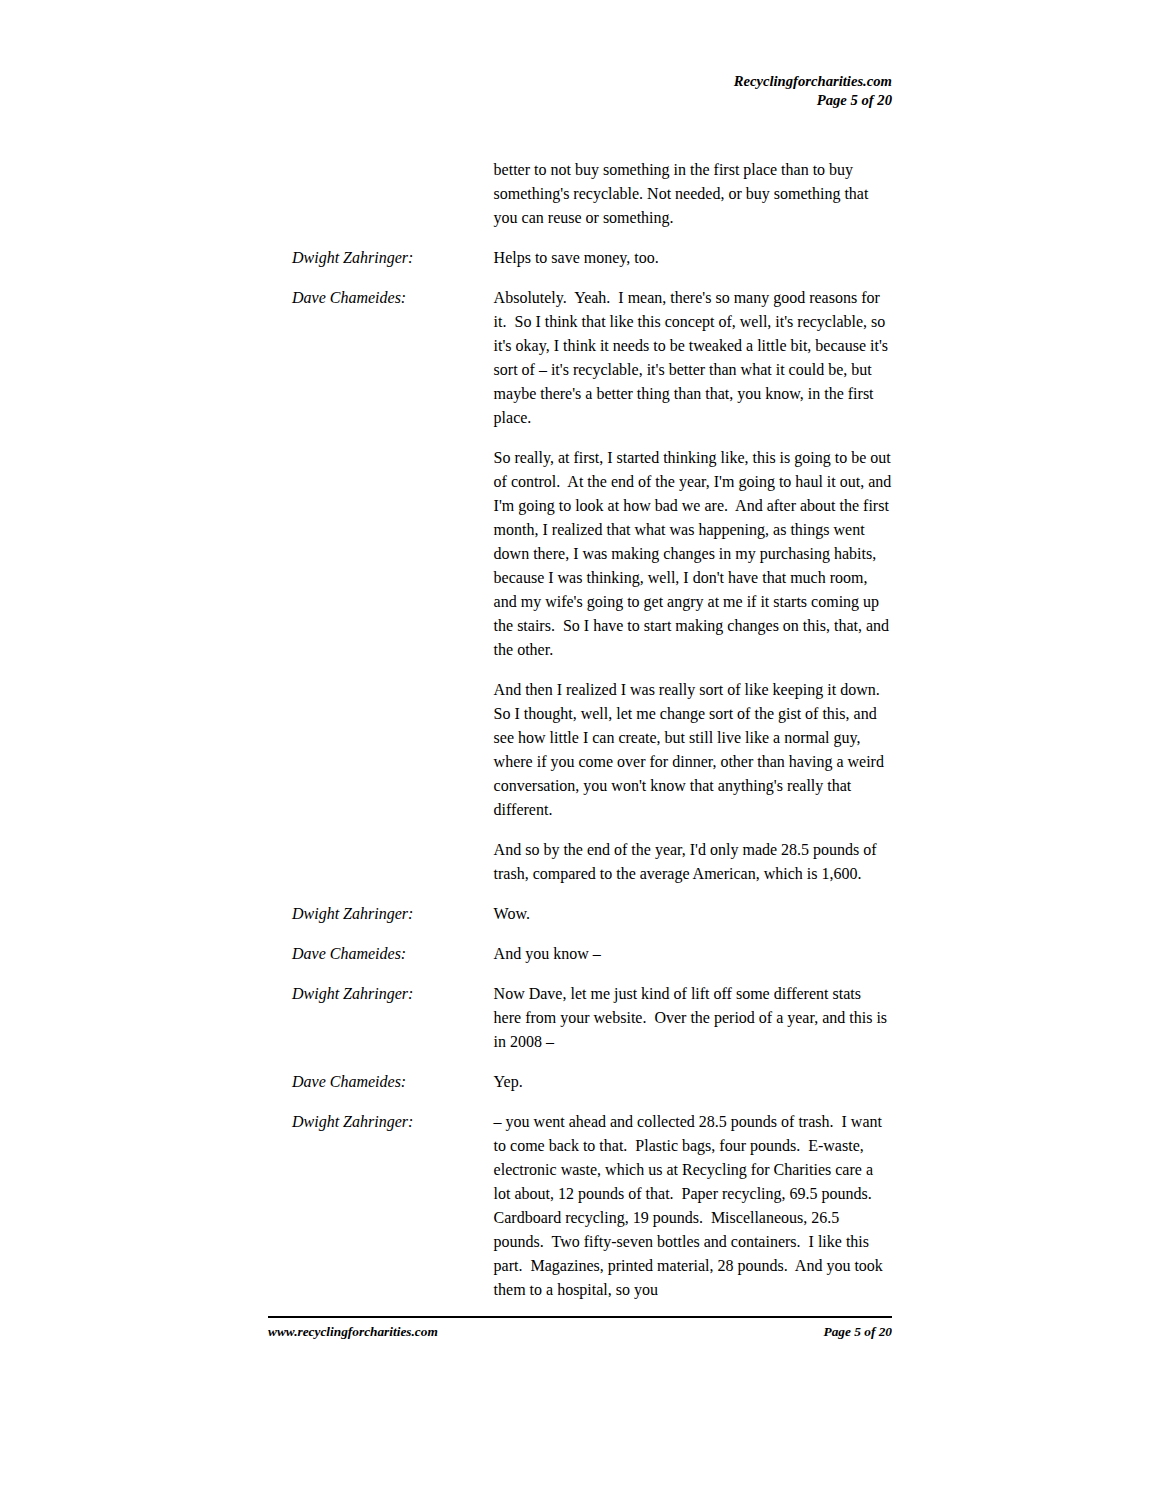Recyclingforcharities.com
Page 5 of 20
better to not buy something in the first place than to buy something's recyclable. Not needed, or buy something that you can reuse or something.
Dwight Zahringer:
Helps to save money, too.
Dave Chameides:
Absolutely. Yeah. I mean, there's so many good reasons for it. So I think that like this concept of, well, it's recyclable, so it's okay, I think it needs to be tweaked a little bit, because it's sort of – it's recyclable, it's better than what it could be, but maybe there's a better thing than that, you know, in the first place.
So really, at first, I started thinking like, this is going to be out of control. At the end of the year, I'm going to haul it out, and I'm going to look at how bad we are. And after about the first month, I realized that what was happening, as things went down there, I was making changes in my purchasing habits, because I was thinking, well, I don't have that much room, and my wife's going to get angry at me if it starts coming up the stairs. So I have to start making changes on this, that, and the other.
And then I realized I was really sort of like keeping it down. So I thought, well, let me change sort of the gist of this, and see how little I can create, but still live like a normal guy, where if you come over for dinner, other than having a weird conversation, you won't know that anything's really that different.
And so by the end of the year, I'd only made 28.5 pounds of trash, compared to the average American, which is 1,600.
Dwight Zahringer:
Wow.
Dave Chameides:
And you know –
Dwight Zahringer:
Now Dave, let me just kind of lift off some different stats here from your website. Over the period of a year, and this is in 2008 –
Dave Chameides:
Yep.
Dwight Zahringer:
– you went ahead and collected 28.5 pounds of trash. I want to come back to that. Plastic bags, four pounds. E-waste, electronic waste, which us at Recycling for Charities care a lot about, 12 pounds of that. Paper recycling, 69.5 pounds. Cardboard recycling, 19 pounds. Miscellaneous, 26.5 pounds. Two fifty-seven bottles and containers. I like this part. Magazines, printed material, 28 pounds. And you took them to a hospital, so you
www.recyclingforcharities.com Page 5 of 20